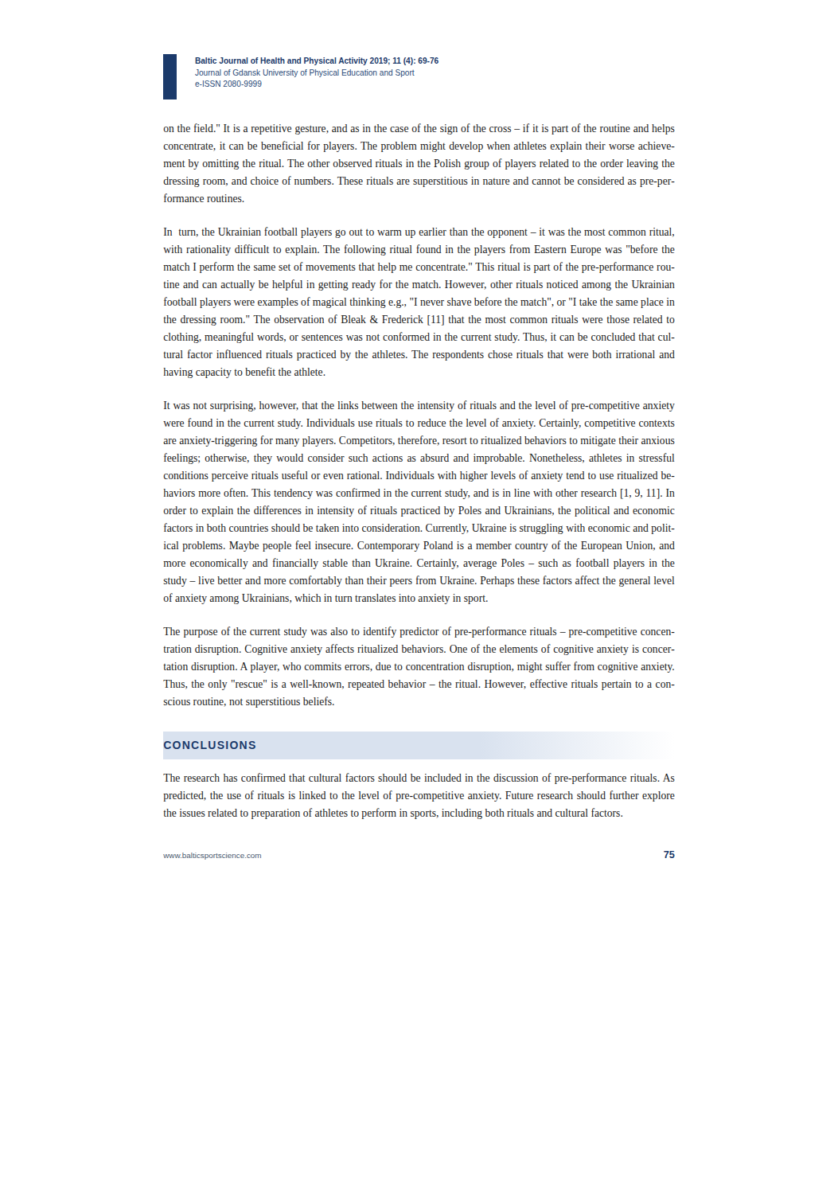Baltic Journal of Health and Physical Activity 2019; 11 (4): 69-76
Journal of Gdansk University of Physical Education and Sport
e-ISSN 2080-9999
on the field." It is a repetitive gesture, and as in the case of the sign of the cross – if it is part of the routine and helps concentrate, it can be beneficial for players. The problem might develop when athletes explain their worse achievement by omitting the ritual. The other observed rituals in the Polish group of players related to the order leaving the dressing room, and choice of numbers. These rituals are superstitious in nature and cannot be considered as pre-performance routines.
In turn, the Ukrainian football players go out to warm up earlier than the opponent – it was the most common ritual, with rationality difficult to explain. The following ritual found in the players from Eastern Europe was "before the match I perform the same set of movements that help me concentrate." This ritual is part of the pre-performance routine and can actually be helpful in getting ready for the match. However, other rituals noticed among the Ukrainian football players were examples of magical thinking e.g., "I never shave before the match", or "I take the same place in the dressing room." The observation of Bleak & Frederick [11] that the most common rituals were those related to clothing, meaningful words, or sentences was not conformed in the current study. Thus, it can be concluded that cultural factor influenced rituals practiced by the athletes. The respondents chose rituals that were both irrational and having capacity to benefit the athlete.
It was not surprising, however, that the links between the intensity of rituals and the level of pre-competitive anxiety were found in the current study. Individuals use rituals to reduce the level of anxiety. Certainly, competitive contexts are anxiety-triggering for many players. Competitors, therefore, resort to ritualized behaviors to mitigate their anxious feelings; otherwise, they would consider such actions as absurd and improbable. Nonetheless, athletes in stressful conditions perceive rituals useful or even rational. Individuals with higher levels of anxiety tend to use ritualized behaviors more often. This tendency was confirmed in the current study, and is in line with other research [1, 9, 11]. In order to explain the differences in intensity of rituals practiced by Poles and Ukrainians, the political and economic factors in both countries should be taken into consideration. Currently, Ukraine is struggling with economic and political problems. Maybe people feel insecure. Contemporary Poland is a member country of the European Union, and more economically and financially stable than Ukraine. Certainly, average Poles – such as football players in the study – live better and more comfortably than their peers from Ukraine. Perhaps these factors affect the general level of anxiety among Ukrainians, which in turn translates into anxiety in sport.
The purpose of the current study was also to identify predictor of pre-performance rituals – pre-competitive concentration disruption. Cognitive anxiety affects ritualized behaviors. One of the elements of cognitive anxiety is concertation disruption. A player, who commits errors, due to concentration disruption, might suffer from cognitive anxiety. Thus, the only "rescue" is a well-known, repeated behavior – the ritual. However, effective rituals pertain to a conscious routine, not superstitious beliefs.
Conclusions
The research has confirmed that cultural factors should be included in the discussion of pre-performance rituals. As predicted, the use of rituals is linked to the level of pre-competitive anxiety. Future research should further explore the issues related to preparation of athletes to perform in sports, including both rituals and cultural factors.
www.balticsportscience.com 75